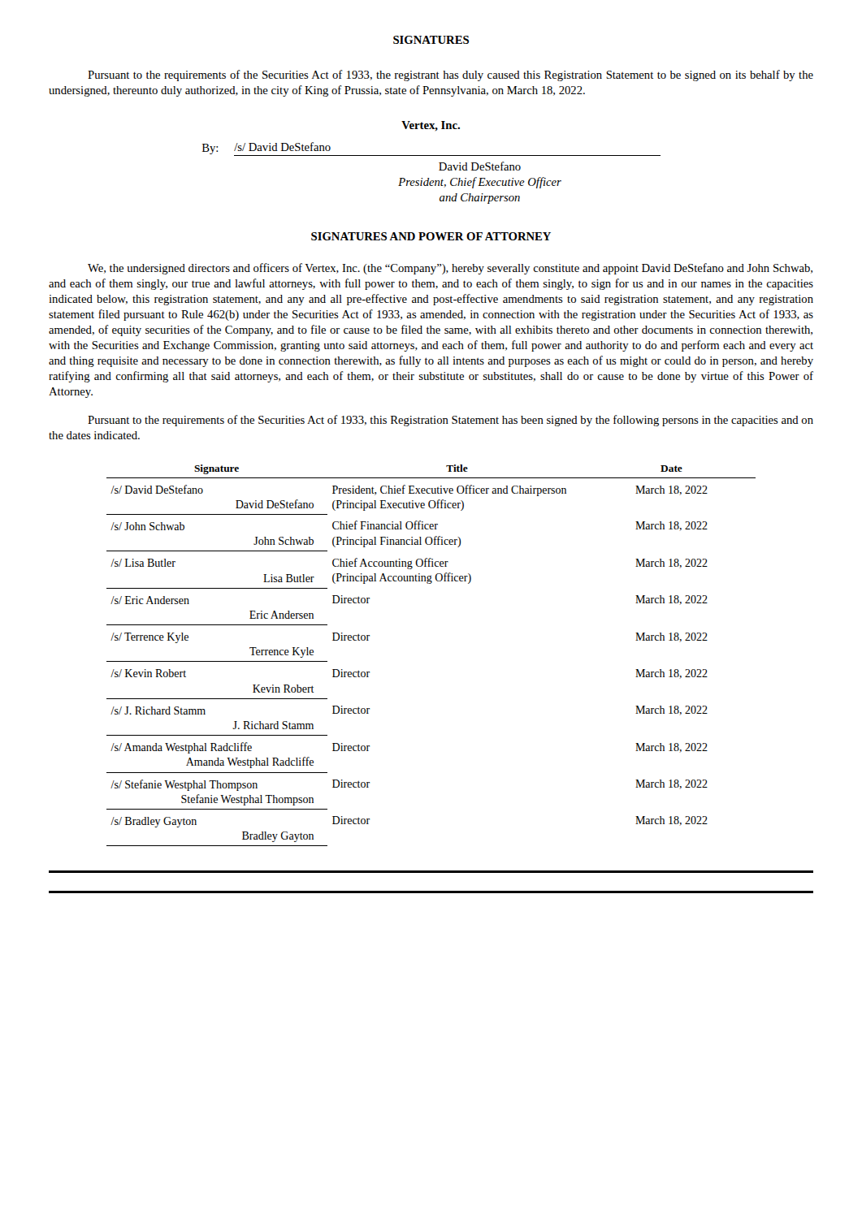SIGNATURES
Pursuant to the requirements of the Securities Act of 1933, the registrant has duly caused this Registration Statement to be signed on its behalf by the undersigned, thereunto duly authorized, in the city of King of Prussia, state of Pennsylvania, on March 18, 2022.
Vertex, Inc.
| By: | /s/ David DeStefano |
David DeStefano President, Chief Executive Officer and Chairperson
SIGNATURES AND POWER OF ATTORNEY
We, the undersigned directors and officers of Vertex, Inc. (the “Company”), hereby severally constitute and appoint David DeStefano and John Schwab, and each of them singly, our true and lawful attorneys, with full power to them, and to each of them singly, to sign for us and in our names in the capacities indicated below, this registration statement, and any and all pre-effective and post-effective amendments to said registration statement, and any registration statement filed pursuant to Rule 462(b) under the Securities Act of 1933, as amended, in connection with the registration under the Securities Act of 1933, as amended, of equity securities of the Company, and to file or cause to be filed the same, with all exhibits thereto and other documents in connection therewith, with the Securities and Exchange Commission, granting unto said attorneys, and each of them, full power and authority to do and perform each and every act and thing requisite and necessary to be done in connection therewith, as fully to all intents and purposes as each of us might or could do in person, and hereby ratifying and confirming all that said attorneys, and each of them, or their substitute or substitutes, shall do or cause to be done by virtue of this Power of Attorney.
Pursuant to the requirements of the Securities Act of 1933, this Registration Statement has been signed by the following persons in the capacities and on the dates indicated.
| Signature | Title | Date |
| --- | --- | --- |
| /s/ David DeStefano David DeStefano | President, Chief Executive Officer and Chairperson (Principal Executive Officer) | March 18, 2022 |
| /s/ John Schwab John Schwab | Chief Financial Officer (Principal Financial Officer) | March 18, 2022 |
| /s/ Lisa Butler Lisa Butler | Chief Accounting Officer (Principal Accounting Officer) | March 18, 2022 |
| /s/ Eric Andersen Eric Andersen | Director | March 18, 2022 |
| /s/ Terrence Kyle Terrence Kyle | Director | March 18, 2022 |
| /s/ Kevin Robert Kevin Robert | Director | March 18, 2022 |
| /s/ J. Richard Stamm J. Richard Stamm | Director | March 18, 2022 |
| /s/ Amanda Westphal Radcliffe Amanda Westphal Radcliffe | Director | March 18, 2022 |
| /s/ Stefanie Westphal Thompson Stefanie Westphal Thompson | Director | March 18, 2022 |
| /s/ Bradley Gayton Bradley Gayton | Director | March 18, 2022 |